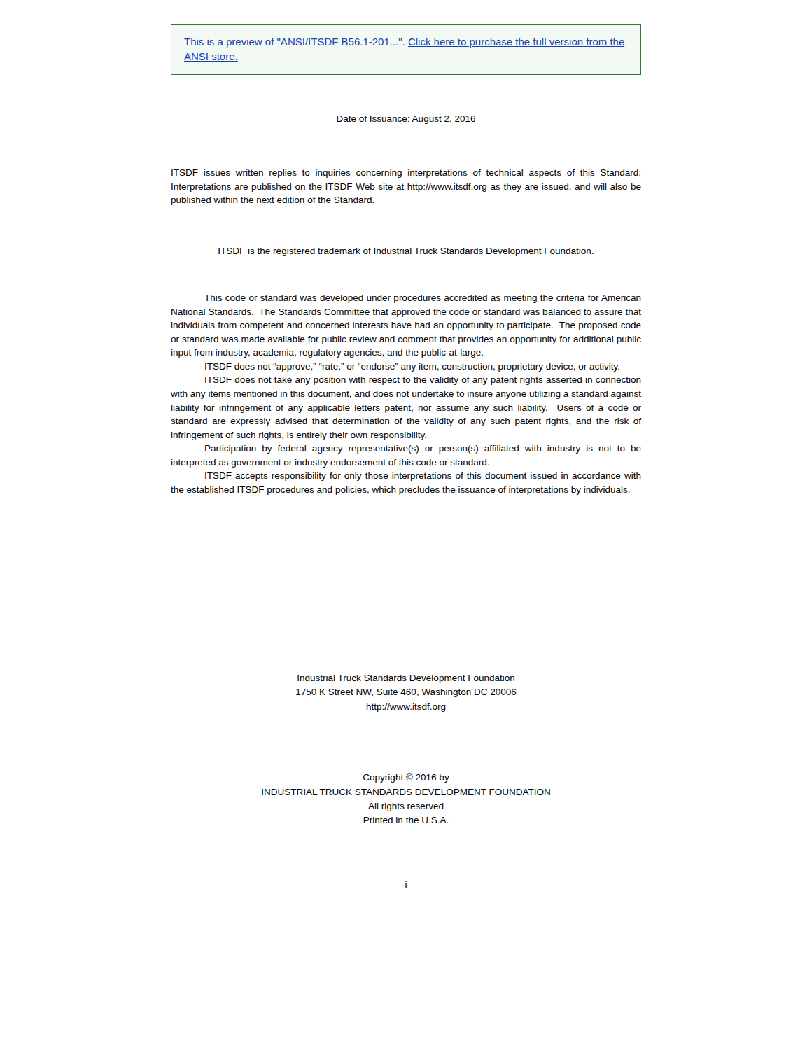This is a preview of "ANSI/ITSDF B56.1-201...". Click here to purchase the full version from the ANSI store.
Date of Issuance: August 2, 2016
ITSDF issues written replies to inquiries concerning interpretations of technical aspects of this Standard. Interpretations are published on the ITSDF Web site at http://www.itsdf.org as they are issued, and will also be published within the next edition of the Standard.
ITSDF is the registered trademark of Industrial Truck Standards Development Foundation.
This code or standard was developed under procedures accredited as meeting the criteria for American National Standards. The Standards Committee that approved the code or standard was balanced to assure that individuals from competent and concerned interests have had an opportunity to participate. The proposed code or standard was made available for public review and comment that provides an opportunity for additional public input from industry, academia, regulatory agencies, and the public-at-large.
ITSDF does not “approve,” “rate,” or “endorse” any item, construction, proprietary device, or activity.
ITSDF does not take any position with respect to the validity of any patent rights asserted in connection with any items mentioned in this document, and does not undertake to insure anyone utilizing a standard against liability for infringement of any applicable letters patent, nor assume any such liability. Users of a code or standard are expressly advised that determination of the validity of any such patent rights, and the risk of infringement of such rights, is entirely their own responsibility.
Participation by federal agency representative(s) or person(s) affiliated with industry is not to be interpreted as government or industry endorsement of this code or standard.
ITSDF accepts responsibility for only those interpretations of this document issued in accordance with the established ITSDF procedures and policies, which precludes the issuance of interpretations by individuals.
Industrial Truck Standards Development Foundation
1750 K Street NW, Suite 460, Washington DC 20006
http://www.itsdf.org
Copyright © 2016 by
INDUSTRIAL TRUCK STANDARDS DEVELOPMENT FOUNDATION
All rights reserved
Printed in the U.S.A.
i